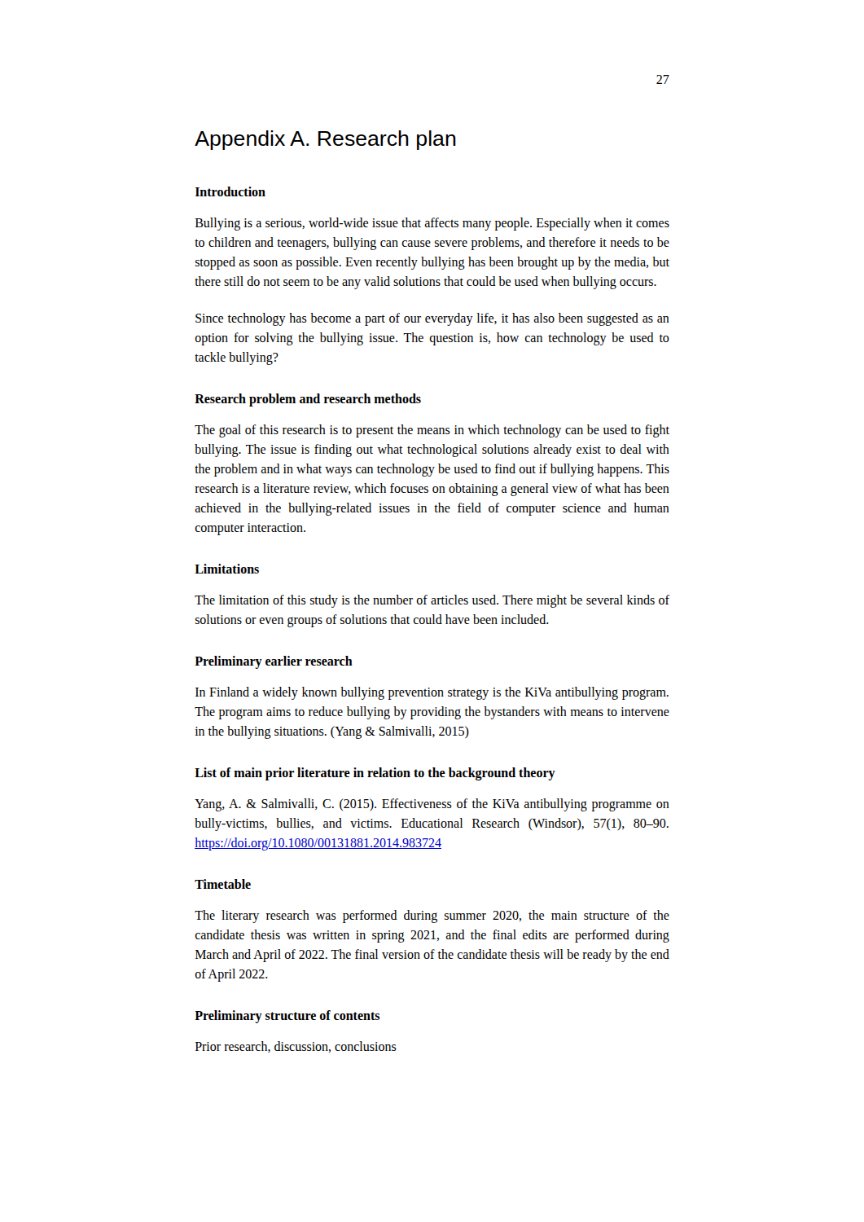27
Appendix A. Research plan
Introduction
Bullying is a serious, world-wide issue that affects many people. Especially when it comes to children and teenagers, bullying can cause severe problems, and therefore it needs to be stopped as soon as possible. Even recently bullying has been brought up by the media, but there still do not seem to be any valid solutions that could be used when bullying occurs.
Since technology has become a part of our everyday life, it has also been suggested as an option for solving the bullying issue. The question is, how can technology be used to tackle bullying?
Research problem and research methods
The goal of this research is to present the means in which technology can be used to fight bullying. The issue is finding out what technological solutions already exist to deal with the problem and in what ways can technology be used to find out if bullying happens. This research is a literature review, which focuses on obtaining a general view of what has been achieved in the bullying-related issues in the field of computer science and human computer interaction.
Limitations
The limitation of this study is the number of articles used. There might be several kinds of solutions or even groups of solutions that could have been included.
Preliminary earlier research
In Finland a widely known bullying prevention strategy is the KiVa antibullying program. The program aims to reduce bullying by providing the bystanders with means to intervene in the bullying situations. (Yang & Salmivalli, 2015)
List of main prior literature in relation to the background theory
Yang, A. & Salmivalli, C. (2015). Effectiveness of the KiVa antibullying programme on bully-victims, bullies, and victims. Educational Research (Windsor), 57(1), 80–90. https://doi.org/10.1080/00131881.2014.983724
Timetable
The literary research was performed during summer 2020, the main structure of the candidate thesis was written in spring 2021, and the final edits are performed during March and April of 2022. The final version of the candidate thesis will be ready by the end of April 2022.
Preliminary structure of contents
Prior research, discussion, conclusions